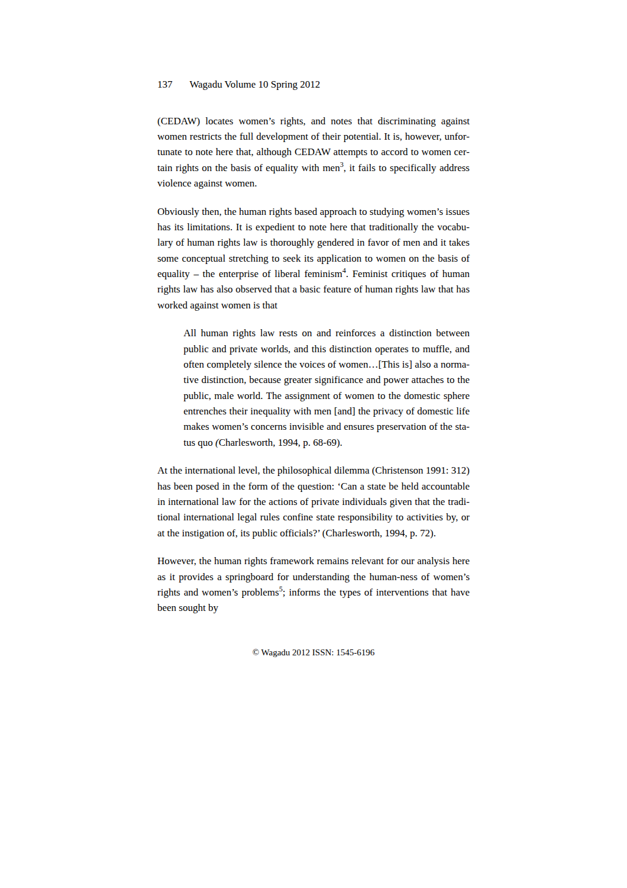137 Wagadu Volume 10 Spring 2012
(CEDAW) locates women’s rights, and notes that discriminating against women restricts the full development of their potential. It is, however, unfortunate to note here that, although CEDAW attempts to accord to women certain rights on the basis of equality with men3, it fails to specifically address violence against women.
Obviously then, the human rights based approach to studying women’s issues has its limitations. It is expedient to note here that traditionally the vocabulary of human rights law is thoroughly gendered in favor of men and it takes some conceptual stretching to seek its application to women on the basis of equality – the enterprise of liberal feminism4. Feminist critiques of human rights law has also observed that a basic feature of human rights law that has worked against women is that
All human rights law rests on and reinforces a distinction between public and private worlds, and this distinction operates to muffle, and often completely silence the voices of women…[This is] also a normative distinction, because greater significance and power attaches to the public, male world. The assignment of women to the domestic sphere entrenches their inequality with men [and] the privacy of domestic life makes women’s concerns invisible and ensures preservation of the status quo (Charlesworth, 1994, p. 68-69).
At the international level, the philosophical dilemma (Christenson 1991: 312) has been posed in the form of the question: ‘Can a state be held accountable in international law for the actions of private individuals given that the traditional international legal rules confine state responsibility to activities by, or at the instigation of, its public officials?’ (Charlesworth, 1994, p. 72).
However, the human rights framework remains relevant for our analysis here as it provides a springboard for understanding the human-ness of women’s rights and women’s problems5; informs the types of interventions that have been sought by
© Wagadu 2012 ISSN: 1545-6196